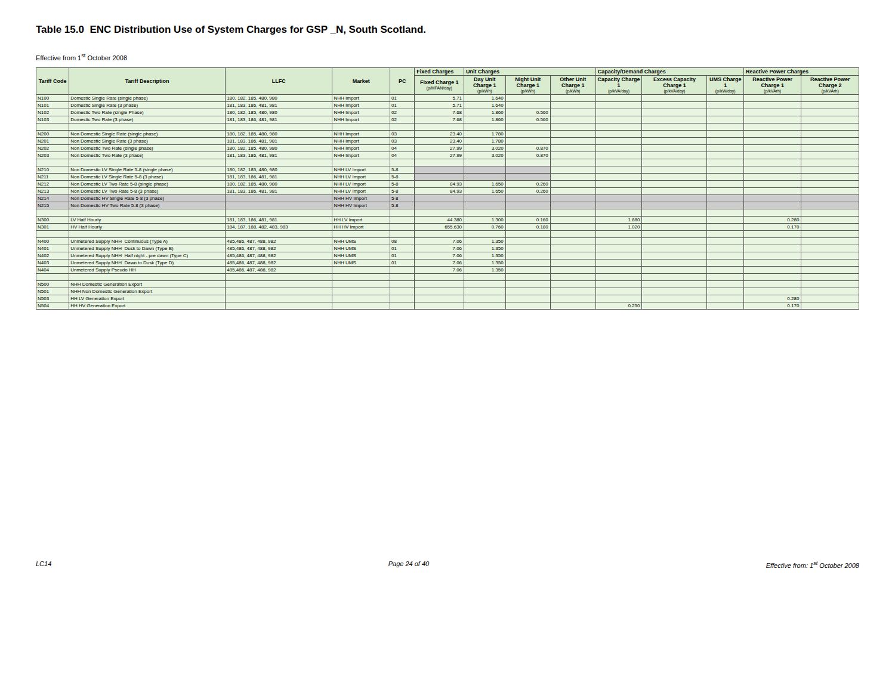Table 15.0 ENC Distribution Use of System Charges for GSP _N, South Scotland.
Effective from 1st October 2008
| Tariff Code | Tariff Description | LLFC | Market | PC | Fixed Charges | Unit Charges | Capacity/Demand Charges | Reactive Power Charges |
| --- | --- | --- | --- | --- | --- | --- | --- | --- |
| Fixed Charge 1 (p/MPAN/day) | Day Unit Charge 1 (p/kWh) | Night Unit Charge 1 (p/kWh) | Other Unit Charge 1 (p/kWh) | Capacity Charge 1 (p/kVA/day) | Excess Capacity Charge 1 (p/kVA/day) | UMS Charge 1 (p/kW/day) | Reactive Power Charge 1 (p/kVArh) | Reactive Power Charge 2 (p/kVArh) |
| N100 | Domestic Single Rate (single phase) | 180, 182, 185, 480, 980 | NHH Import | 01 | 5.71 | 1.640 | | | | | | | |
| N101 | Domestic Single Rate (3 phase) | 181, 183, 186, 481, 981 | NHH Import | 01 | 5.71 | 1.640 | | | | | | | |
| N102 | Domestic Two Rate (single Phase) | 180, 182, 185, 480, 980 | NHH Import | 02 | 7.68 | 1.860 | 0.560 | | | | | | |
| N103 | Domestic Two Rate (3 phase) | 181, 183, 186, 481, 981 | NHH Import | 02 | 7.68 | 1.860 | 0.560 | | | | | | |
| N200 | Non Domestic Single Rate (single phase) | 180, 182, 185, 480, 980 | NHH Import | 03 | 23.40 | 1.780 | | | | | | | |
| N201 | Non Domestic Single Rate (3 phase) | 181, 183, 186, 481, 981 | NHH Import | 03 | 23.40 | 1.780 | | | | | | | |
| N202 | Non Domestic Two Rate (single phase) | 180, 182, 185, 480, 980 | NHH Import | 04 | 27.99 | 3.020 | 0.870 | | | | | | |
| N203 | Non Domestic Two Rate (3 phase) | 181, 183, 186, 481, 981 | NHH Import | 04 | 27.99 | 3.020 | 0.870 | | | | | | |
| N210 | Non Domestic LV Single Rate 5-8 (single phase) | 180, 182, 185, 480, 980 | NHH LV Import | 5-8 | | | | | | | | | |
| N211 | Non Domestic LV Single Rate 5-8 (3 phase) | 181, 183, 186, 481, 981 | NHH LV Import | 5-8 | | | | | | | | | |
| N212 | Non Domestic LV Two Rate 5-8 (single phase) | 180, 182, 185, 480, 980 | NHH LV Import | 5-8 | 84.93 | 1.650 | 0.260 | | | | | | |
| N213 | Non Domestic LV Two Rate 5-8 (3 phase) | 181, 183, 186, 481, 981 | NHH LV Import | 5-8 | 84.93 | 1.650 | 0.260 | | | | | | |
| N214 | Non Domestic HV Single Rate 5-8 (3 phase) | | NHH HV Import | 5-8 | | | | | | | | | |
| N215 | Non Domestic HV Two Rate 5-8 (3 phase) | | NHH HV Import | 5-8 | | | | | | | | | |
| N300 | LV Half Hourly | 181, 183, 186, 481, 981 | HH LV Import | | 44.380 | 1.300 | 0.160 | | 1.880 | | | 0.280 | |
| N301 | HV Half Hourly | 184, 187, 188, 482, 483, 983 | HH HV Import | | 655.630 | 0.760 | 0.180 | | 1.020 | | | 0.170 | |
| N400 | Unmetered Supply NHH Continuous (Type A) | 485,486, 487, 488, 982 | NHH UMS | 08 | 7.06 | 1.350 | | | | | | | |
| N401 | Unmetered Supply NHH Dusk to Dawn (Type B) | 485,486, 487, 488, 982 | NHH UMS | 01 | 7.06 | 1.350 | | | | | | | |
| N402 | Unmetered Supply NHH Half night - pre dawn (Type C) | 485,486, 487, 488, 982 | NHH UMS | 01 | 7.06 | 1.350 | | | | | | | |
| N403 | Unmetered Supply NHH Dawn to Dusk (Type D) | 485,486, 487, 488, 982 | NHH UMS | 01 | 7.06 | 1.350 | | | | | | | |
| N404 | Unmetered Supply Pseudo HH | 485,486, 487, 488, 982 | | | 7.06 | 1.350 | | | | | | | |
| N500 | NHH Domestic Generation Export | | | | | | | | | | | | |
| N501 | NHH Non Domestic Generation Export | | | | | | | | | | | | |
| N503 | HH LV Generation Export | | | | | | | | | | | 0.280 | |
| N504 | HH HV Generation Export | | | | | | | | 0.250 | | | 0.170 | |
LC14 Page 24 of 40 Effective from: 1st October 2008